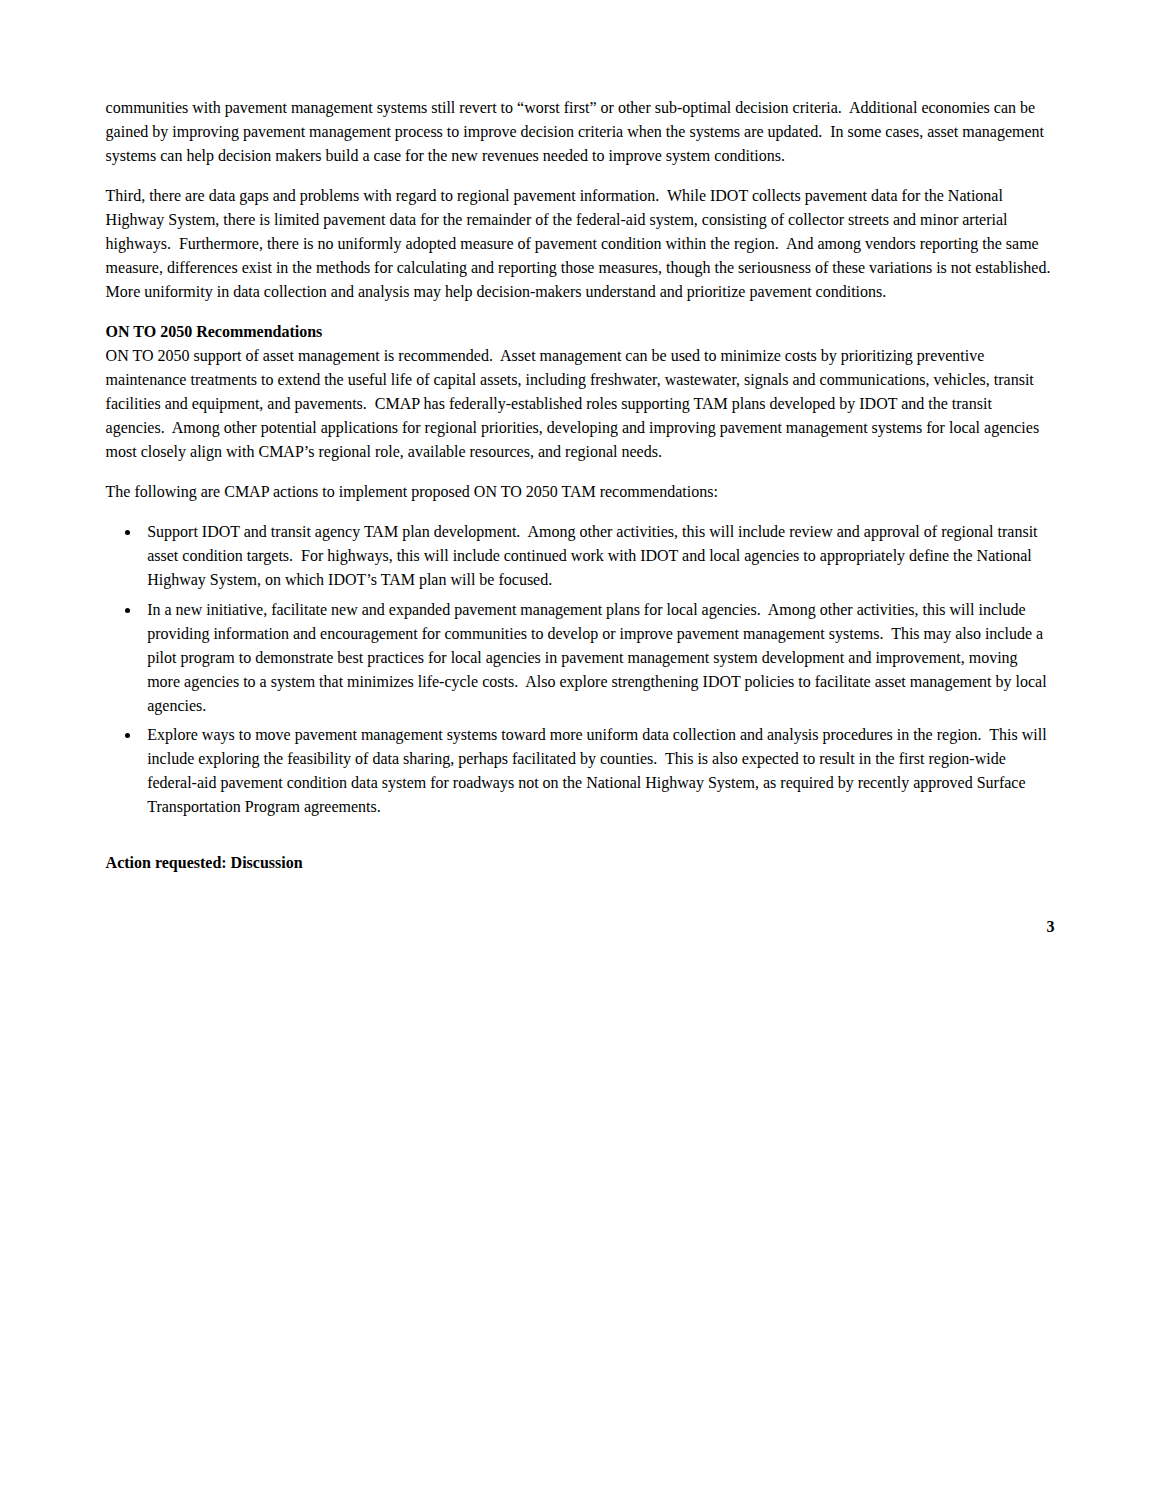communities with pavement management systems still revert to “worst first” or other sub-optimal decision criteria. Additional economies can be gained by improving pavement management process to improve decision criteria when the systems are updated. In some cases, asset management systems can help decision makers build a case for the new revenues needed to improve system conditions.
Third, there are data gaps and problems with regard to regional pavement information. While IDOT collects pavement data for the National Highway System, there is limited pavement data for the remainder of the federal-aid system, consisting of collector streets and minor arterial highways. Furthermore, there is no uniformly adopted measure of pavement condition within the region. And among vendors reporting the same measure, differences exist in the methods for calculating and reporting those measures, though the seriousness of these variations is not established. More uniformity in data collection and analysis may help decision-makers understand and prioritize pavement conditions.
ON TO 2050 Recommendations
ON TO 2050 support of asset management is recommended. Asset management can be used to minimize costs by prioritizing preventive maintenance treatments to extend the useful life of capital assets, including freshwater, wastewater, signals and communications, vehicles, transit facilities and equipment, and pavements. CMAP has federally-established roles supporting TAM plans developed by IDOT and the transit agencies. Among other potential applications for regional priorities, developing and improving pavement management systems for local agencies most closely align with CMAP’s regional role, available resources, and regional needs.
The following are CMAP actions to implement proposed ON TO 2050 TAM recommendations:
Support IDOT and transit agency TAM plan development. Among other activities, this will include review and approval of regional transit asset condition targets. For highways, this will include continued work with IDOT and local agencies to appropriately define the National Highway System, on which IDOT’s TAM plan will be focused.
In a new initiative, facilitate new and expanded pavement management plans for local agencies. Among other activities, this will include providing information and encouragement for communities to develop or improve pavement management systems. This may also include a pilot program to demonstrate best practices for local agencies in pavement management system development and improvement, moving more agencies to a system that minimizes life-cycle costs. Also explore strengthening IDOT policies to facilitate asset management by local agencies.
Explore ways to move pavement management systems toward more uniform data collection and analysis procedures in the region. This will include exploring the feasibility of data sharing, perhaps facilitated by counties. This is also expected to result in the first region-wide federal-aid pavement condition data system for roadways not on the National Highway System, as required by recently approved Surface Transportation Program agreements.
Action requested: Discussion
3